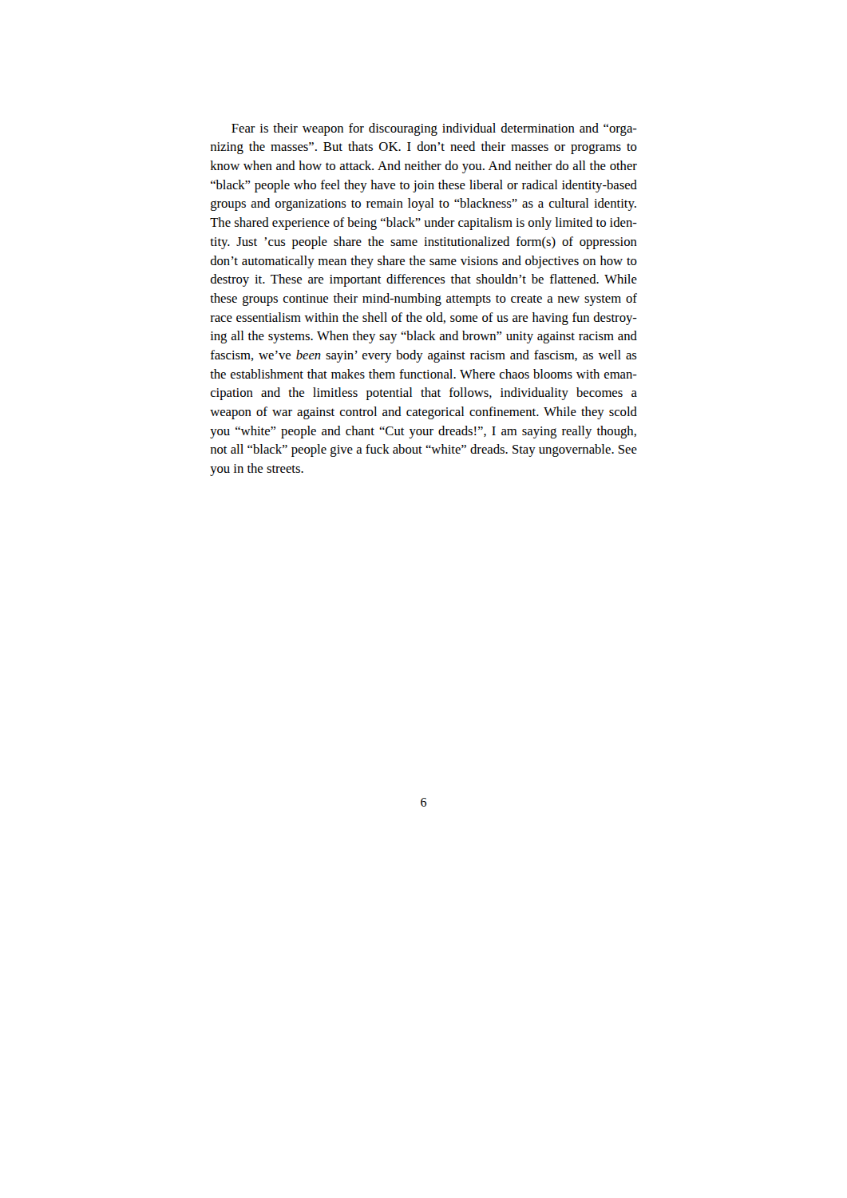Fear is their weapon for discouraging individual determination and “organizing the masses”. But thats OK. I don’t need their masses or programs to know when and how to attack. And neither do you. And neither do all the other “black” people who feel they have to join these liberal or radical identity-based groups and organizations to remain loyal to “blackness” as a cultural identity. The shared experience of being “black” under capitalism is only limited to identity. Just ’cus people share the same institutionalized form(s) of oppression don’t automatically mean they share the same visions and objectives on how to destroy it. These are important differences that shouldn’t be flattened. While these groups continue their mind-numbing attempts to create a new system of race essentialism within the shell of the old, some of us are having fun destroying all the systems. When they say “black and brown” unity against racism and fascism, we’ve been sayin’ every body against racism and fascism, as well as the establishment that makes them functional. Where chaos blooms with emancipation and the limitless potential that follows, individuality becomes a weapon of war against control and categorical confinement. While they scold you “white” people and chant “Cut your dreads!”, I am saying really though, not all “black” people give a fuck about “white” dreads. Stay ungovernable. See you in the streets.
6